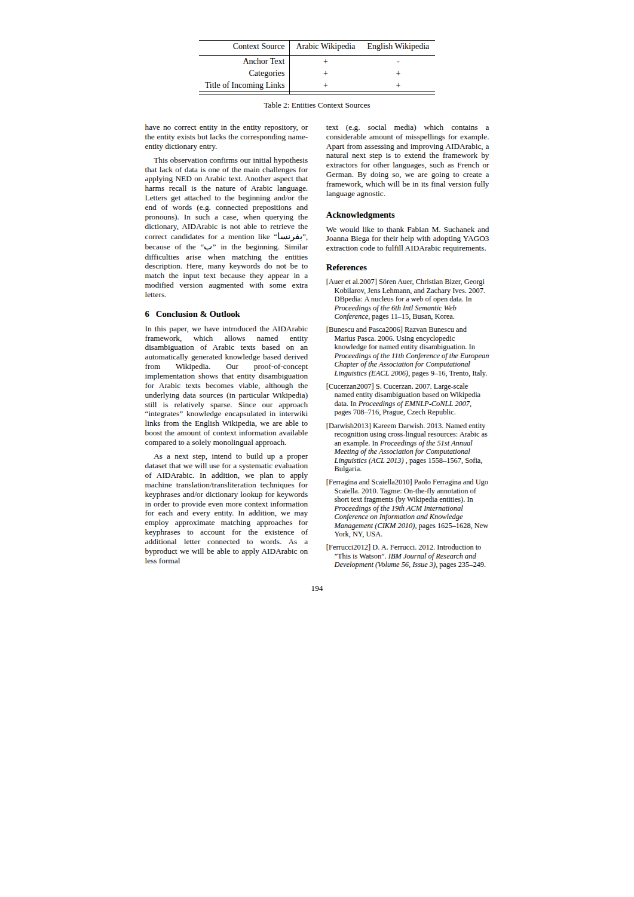| Context Source | Arabic Wikipedia | English Wikipedia |
| Anchor Text | + | - |
| Categories | + | + |
| Title of Incoming Links | + | + |
Table 2: Entities Context Sources
have no correct entity in the entity repository, or the entity exists but lacks the corresponding name-entity dictionary entry.
This observation confirms our initial hypothesis that lack of data is one of the main challenges for applying NED on Arabic text. Another aspect that harms recall is the nature of Arabic language. Letters get attached to the beginning and/or the end of words (e.g. connected prepositions and pronouns). In such a case, when querying the dictionary, AIDArabic is not able to retrieve the correct candidates for a mention like “بفرنسا”, because of the “ب” in the beginning. Similar difficulties arise when matching the entities description. Here, many keywords do not be to match the input text because they appear in a modified version augmented with some extra letters.
6 Conclusion & Outlook
In this paper, we have introduced the AIDArabic framework, which allows named entity disambiguation of Arabic texts based on an automatically generated knowledge based derived from Wikipedia. Our proof-of-concept implementation shows that entity disambiguation for Arabic texts becomes viable, although the underlying data sources (in particular Wikipedia) still is relatively sparse. Since our approach “integrates” knowledge encapsulated in interwiki links from the English Wikipedia, we are able to boost the amount of context information available compared to a solely monolingual approach.
As a next step, intend to build up a proper dataset that we will use for a systematic evaluation of AIDArabic. In addition, we plan to apply machine translation/transliteration techniques for keyphrases and/or dictionary lookup for keywords in order to provide even more context information for each and every entity. In addition, we may employ approximate matching approaches for keyphrases to account for the existence of additional letter connected to words. As a byproduct we will be able to apply AIDArabic on less formal
text (e.g. social media) which contains a considerable amount of misspellings for example. Apart from assessing and improving AIDArabic, a natural next step is to extend the framework by extractors for other languages, such as French or German. By doing so, we are going to create a framework, which will be in its final version fully language agnostic.
Acknowledgments
We would like to thank Fabian M. Suchanek and Joanna Biega for their help with adopting YAGO3 extraction code to fulfill AIDArabic requirements.
References
[Auer et al.2007] Sören Auer, Christian Bizer, Georgi Kobilarov, Jens Lehmann, and Zachary Ives. 2007. DBpedia: A nucleus for a web of open data. In Proceedings of the 6th Intl Semantic Web Conference, pages 11–15, Busan, Korea.
[Bunescu and Pasca2006] Razvan Bunescu and Marius Pasca. 2006. Using encyclopedic knowledge for named entity disambiguation. In Proceedings of the 11th Conference of the European Chapter of the Association for Computational Linguistics (EACL 2006), pages 9–16, Trento, Italy.
[Cucerzan2007] S. Cucerzan. 2007. Large-scale named entity disambiguation based on Wikipedia data. In Proceedings of EMNLP-CoNLL 2007, pages 708–716, Prague, Czech Republic.
[Darwish2013] Kareem Darwish. 2013. Named entity recognition using cross-lingual resources: Arabic as an example. In Proceedings of the 51st Annual Meeting of the Association for Computational Linguistics (ACL 2013) , pages 1558–1567, Sofia, Bulgaria.
[Ferragina and Scaiella2010] Paolo Ferragina and Ugo Scaiella. 2010. Tagme: On-the-fly annotation of short text fragments (by Wikipedia entities). In Proceedings of the 19th ACM International Conference on Information and Knowledge Management (CIKM 2010), pages 1625–1628, New York, NY, USA.
[Ferrucci2012] D. A. Ferrucci. 2012. Introduction to ”This is Watson”. IBM Journal of Research and Development (Volume 56, Issue 3), pages 235–249.
194